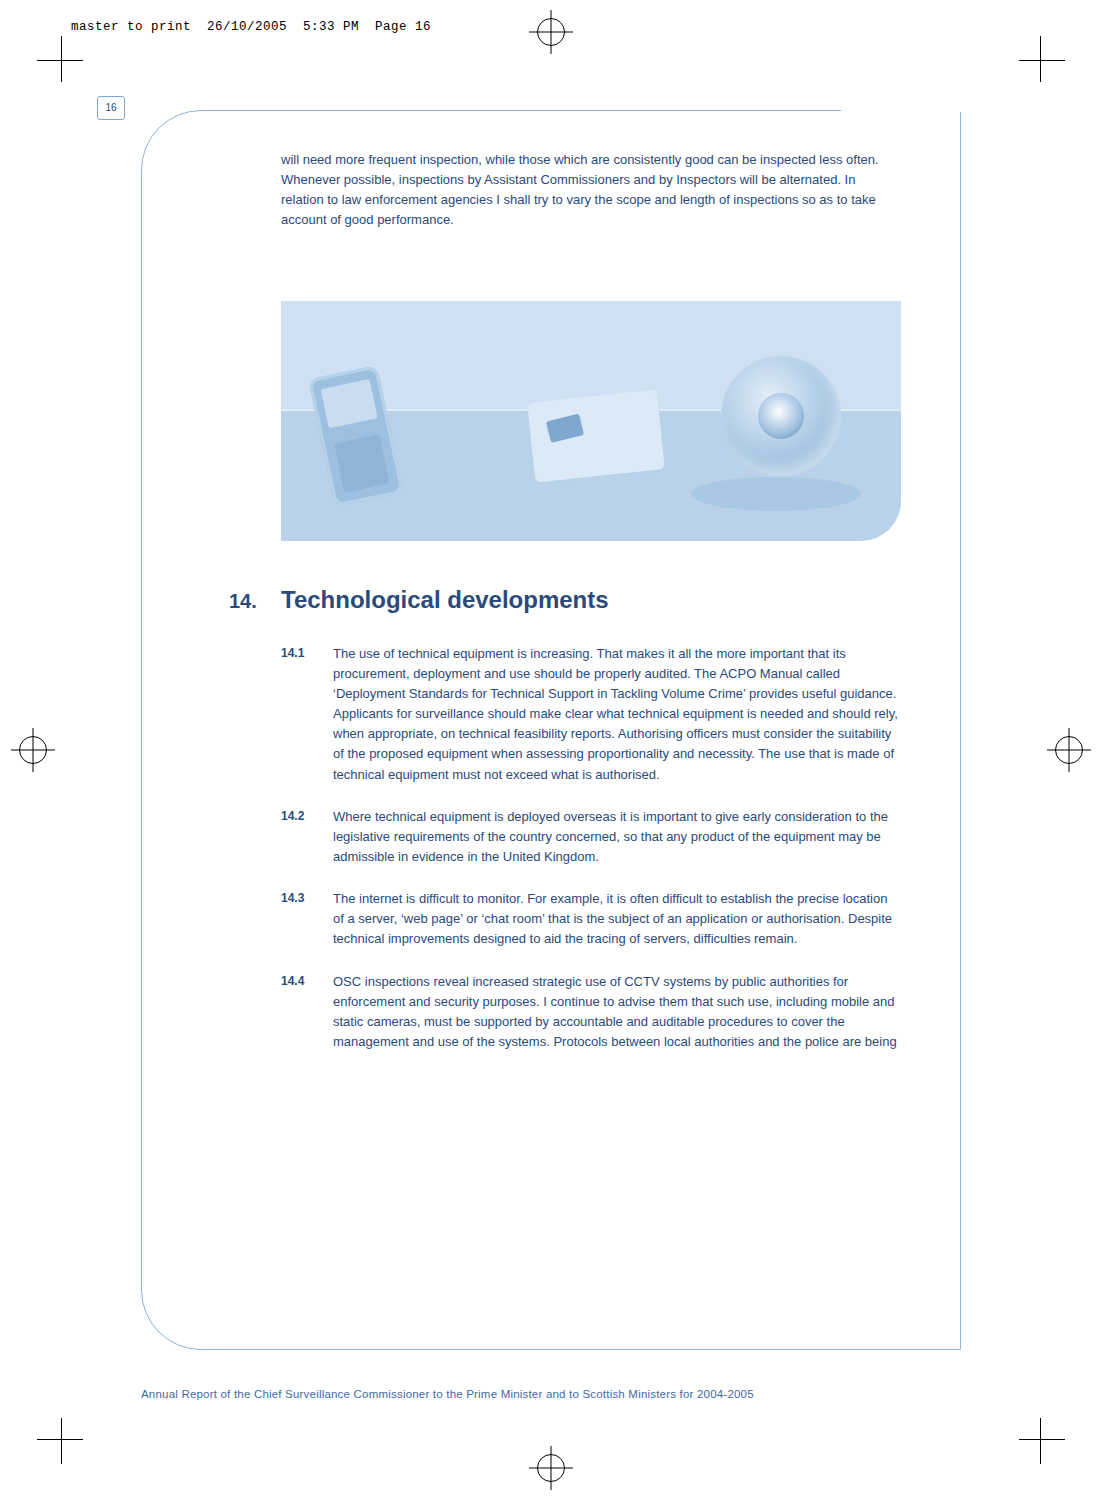master to print 26/10/2005 5:33 PM Page 16
16
will need more frequent inspection, while those which are consistently good can be inspected less often. Whenever possible, inspections by Assistant Commissioners and by Inspectors will be alternated. In relation to law enforcement agencies I shall try to vary the scope and length of inspections so as to take account of good performance.
14. Technological developments
14.1
The use of technical equipment is increasing. That makes it all the more important that its procurement, deployment and use should be properly audited. The ACPO Manual called ‘Deployment Standards for Technical Support in Tackling Volume Crime’ provides useful guidance. Applicants for surveillance should make clear what technical equipment is needed and should rely, when appropriate, on technical feasibility reports. Authorising officers must consider the suitability of the proposed equipment when assessing proportionality and necessity. The use that is made of technical equipment must not exceed what is authorised.
14.2
Where technical equipment is deployed overseas it is important to give early consideration to the legislative requirements of the country concerned, so that any product of the equipment may be admissible in evidence in the United Kingdom.
14.3
The internet is difficult to monitor. For example, it is often difficult to establish the precise location of a server, ‘web page’ or ‘chat room’ that is the subject of an application or authorisation. Despite technical improvements designed to aid the tracing of servers, difficulties remain.
14.4
OSC inspections reveal increased strategic use of CCTV systems by public authorities for enforcement and security purposes. I continue to advise them that such use, including mobile and static cameras, must be supported by accountable and auditable procedures to cover the management and use of the systems. Protocols between local authorities and the police are being
Annual Report of the Chief Surveillance Commissioner to the Prime Minister and to Scottish Ministers for 2004-2005